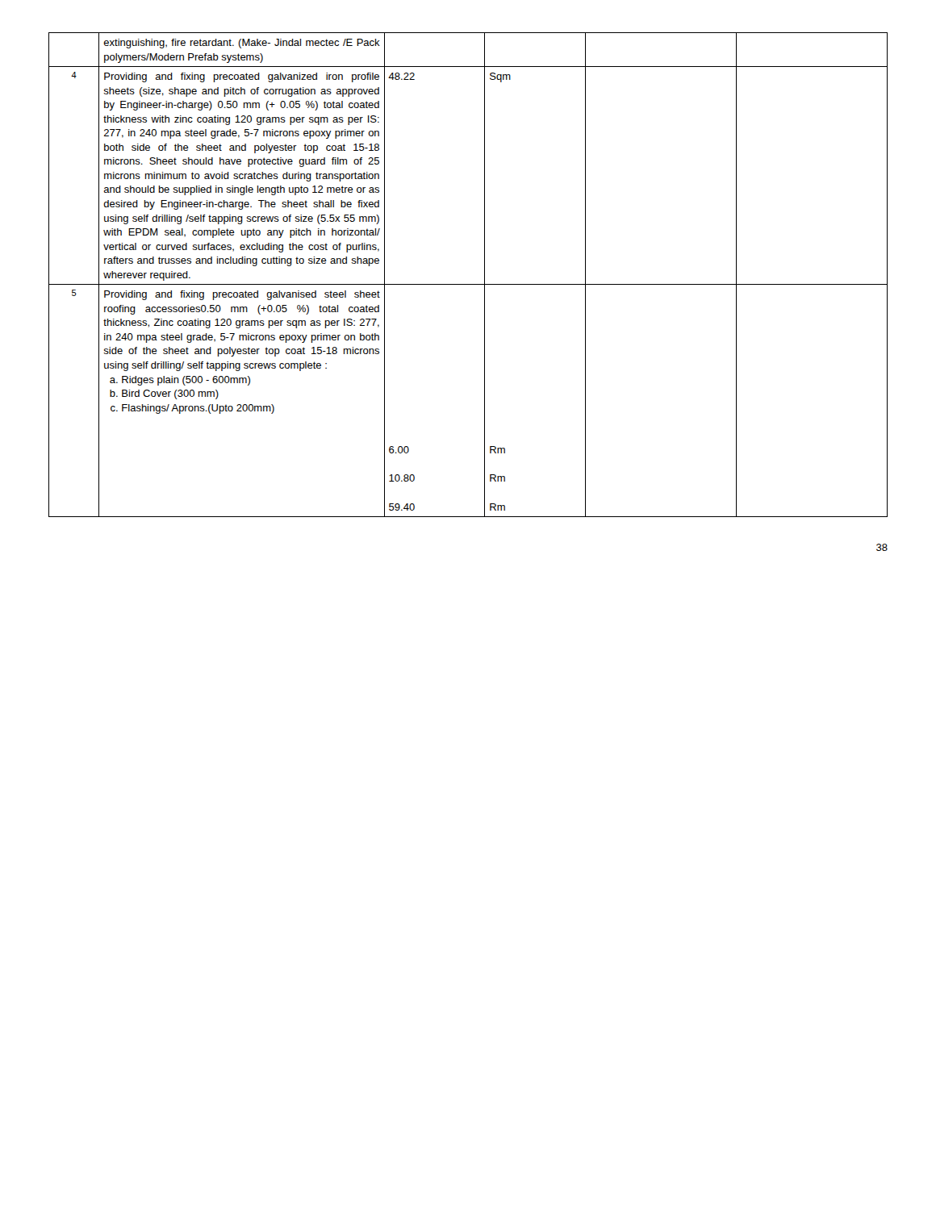| | extinguishing, fire retardant. (Make- Jindal mectec /E Pack polymers/Modern Prefab systems) | | | | |
| 4 | Providing and fixing precoated galvanized iron profile sheets (size, shape and pitch of corrugation as approved by Engineer-in-charge) 0.50 mm (+ 0.05 %) total coated thickness with zinc coating 120 grams per sqm as per IS: 277, in 240 mpa steel grade, 5-7 microns epoxy primer on both side of the sheet and polyester top coat 15-18 microns. Sheet should have protective guard film of 25 microns minimum to avoid scratches during transportation and should be supplied in single length upto 12 metre or as desired by Engineer-in-charge. The sheet shall be fixed using self drilling /self tapping screws of size (5.5x 55 mm) with EPDM seal, complete upto any pitch in horizontal/ vertical or curved surfaces, excluding the cost of purlins, rafters and trusses and including cutting to size and shape wherever required. | 48.22 | Sqm | | |
| 5 | Providing and fixing precoated galvanised steel sheet roofing accessories0.50 mm (+0.05 %) total coated thickness, Zinc coating 120 grams per sqm as per IS: 277, in 240 mpa steel grade, 5-7 microns epoxy primer on both side of the sheet and polyester top coat 15-18 microns using self drilling/ self tapping screws complete : Ridges plain (500 - 600mm) Bird Cover (300 mm) Flashings/ Aprons.(Upto 200mm) | 6.00 10.80 59.40 | Rm Rm Rm | | |
38